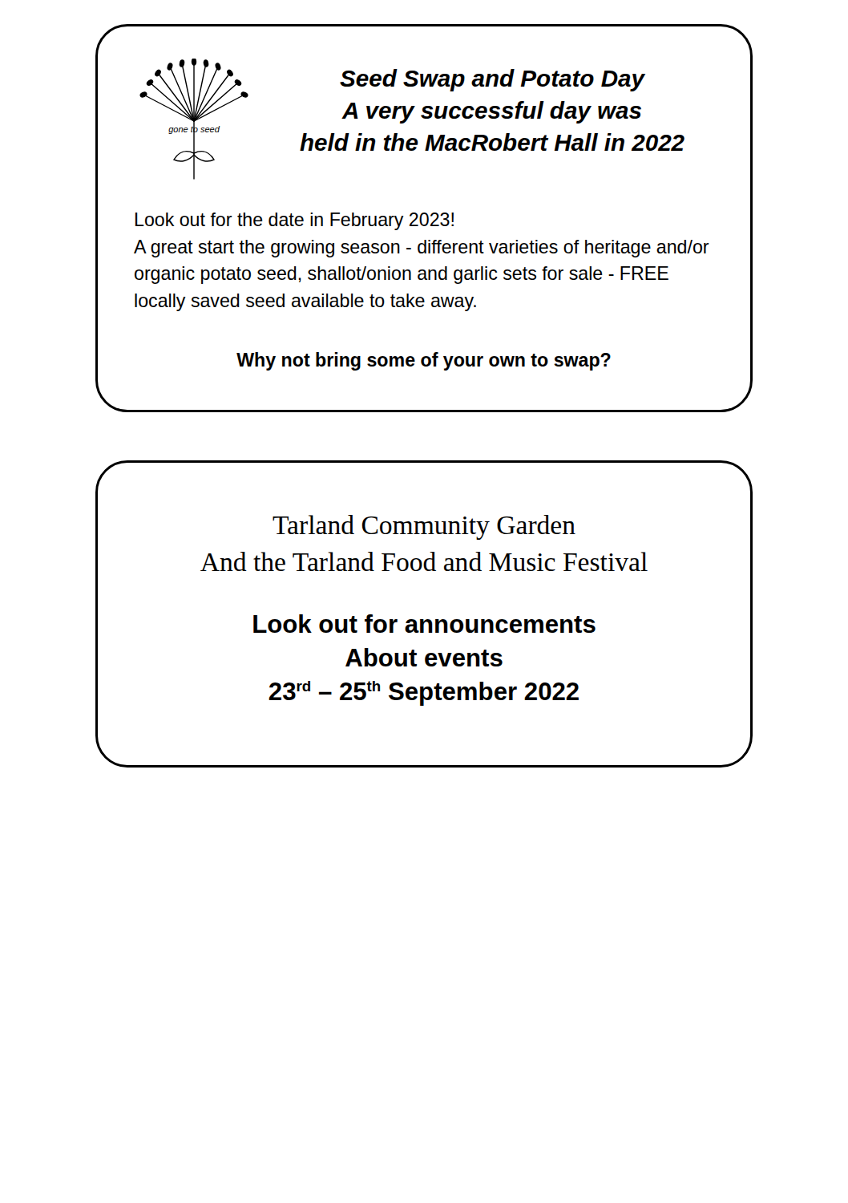gone to seed
Seed Swap and Potato Day
A very successful day was
held in the MacRobert Hall in 2022
Look out for the date in February 2023!
A great start the growing season - different varieties of heritage and/or organic potato seed, shallot/onion and garlic sets for sale - FREE locally saved seed available to take away.
Why not bring some of your own to swap?
Tarland Community Garden
And the Tarland Food and Music Festival
Look out for announcements
About events
23rd – 25th September 2022